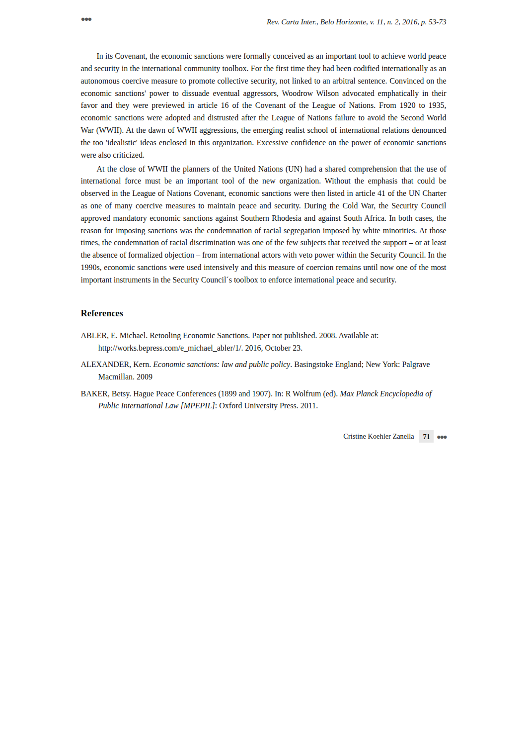●●● Rev. Carta Inter., Belo Horizonte, v. 11, n. 2, 2016, p. 53-73
In its Covenant, the economic sanctions were formally conceived as an important tool to achieve world peace and security in the international community toolbox. For the first time they had been codified internationally as an autonomous coercive measure to promote collective security, not linked to an arbitral sentence. Convinced on the economic sanctions' power to dissuade eventual aggressors, Woodrow Wilson advocated emphatically in their favor and they were previewed in article 16 of the Covenant of the League of Nations. From 1920 to 1935, economic sanctions were adopted and distrusted after the League of Nations failure to avoid the Second World War (WWII). At the dawn of WWII aggressions, the emerging realist school of international relations denounced the too 'idealistic' ideas enclosed in this organization. Excessive confidence on the power of economic sanctions were also criticized.
At the close of WWII the planners of the United Nations (UN) had a shared comprehension that the use of international force must be an important tool of the new organization. Without the emphasis that could be observed in the League of Nations Covenant, economic sanctions were then listed in article 41 of the UN Charter as one of many coercive measures to maintain peace and security. During the Cold War, the Security Council approved mandatory economic sanctions against Southern Rhodesia and against South Africa. In both cases, the reason for imposing sanctions was the condemnation of racial segregation imposed by white minorities. At those times, the condemnation of racial discrimination was one of the few subjects that received the support – or at least the absence of formalized objection – from international actors with veto power within the Security Council. In the 1990s, economic sanctions were used intensively and this measure of coercion remains until now one of the most important instruments in the Security Council´s toolbox to enforce international peace and security.
References
ABLER, E. Michael. Retooling Economic Sanctions. Paper not published. 2008. Available at: http://works.bepress.com/e_michael_abler/1/. 2016, October 23.
ALEXANDER, Kern. Economic sanctions: law and public policy. Basingstoke England; New York: Palgrave Macmillan. 2009
BAKER, Betsy. Hague Peace Conferences (1899 and 1907). In: R Wolfrum (ed). Max Planck Encyclopedia of Public International Law [MPEPIL]: Oxford University Press. 2011.
Cristine Koehler Zanella 71●●●